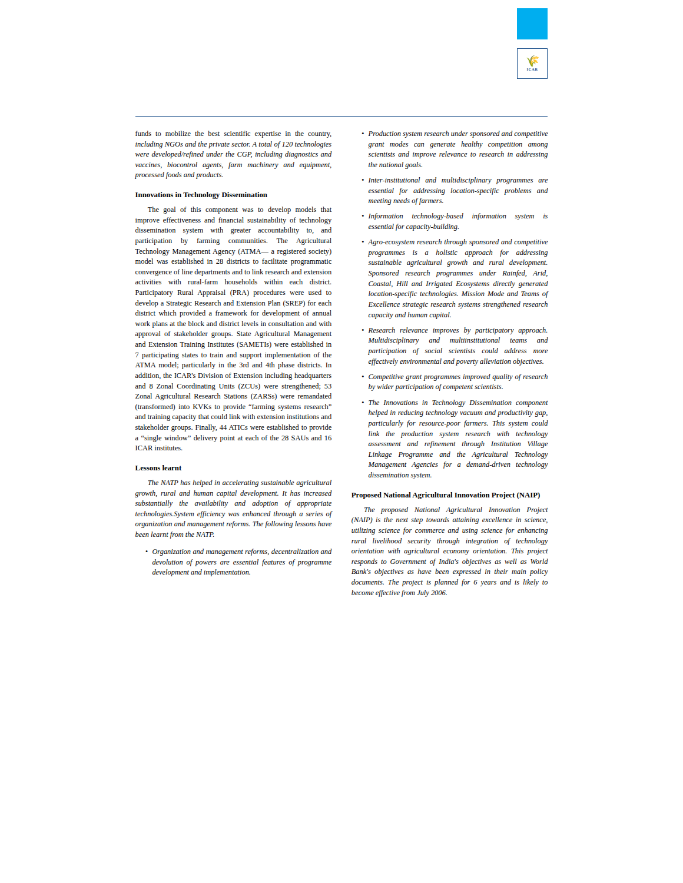🌾
ICAR
funds to mobilize the best scientific expertise in the country, including NGOs and the private sector. A total of 120 technologies were developed/refined under the CGP, including diagnostics and vaccines, biocontrol agents, farm machinery and equipment, processed foods and products.
Innovations in Technology Dissemination
The goal of this component was to develop models that improve effectiveness and financial sustainability of technology dissemination system with greater accountability to, and participation by farming communities. The Agricultural Technology Management Agency (ATMA— a registered society) model was established in 28 districts to facilitate programmatic convergence of line departments and to link research and extension activities with rural-farm households within each district. Participatory Rural Appraisal (PRA) procedures were used to develop a Strategic Research and Extension Plan (SREP) for each district which provided a framework for development of annual work plans at the block and district levels in consultation and with approval of stakeholder groups. State Agricultural Management and Extension Training Institutes (SAMETIs) were established in 7 participating states to train and support implementation of the ATMA model; particularly in the 3rd and 4th phase districts. In addition, the ICAR's Division of Extension including headquarters and 8 Zonal Coordinating Units (ZCUs) were strengthened; 53 Zonal Agricultural Research Stations (ZARSs) were remandated (transformed) into KVKs to provide “farming systems research” and training capacity that could link with extension institutions and stakeholder groups. Finally, 44 ATICs were established to provide a “single window” delivery point at each of the 28 SAUs and 16 ICAR institutes.
Lessons learnt
The NATP has helped in accelerating sustainable agricultural growth, rural and human capital development. It has increased substantially the availability and adoption of appropriate technologies.System efficiency was enhanced through a series of organization and management reforms. The following lessons have been learnt from the NATP.
Organization and management reforms, decentralization and devolution of powers are essential features of programme development and implementation.
Production system research under sponsored and competitive grant modes can generate healthy competition among scientists and improve relevance to research in addressing the national goals.
Inter-institutional and multidisciplinary programmes are essential for addressing location-specific problems and meeting needs of farmers.
Information technology-based information system is essential for capacity-building.
Agro-ecosystem research through sponsored and competitive programmes is a holistic approach for addressing sustainable agricultural growth and rural development. Sponsored research programmes under Rainfed, Arid, Coastal, Hill and Irrigated Ecosystems directly generated location-specific technologies. Mission Mode and Teams of Excellence strategic research systems strengthened research capacity and human capital.
Research relevance improves by participatory approach. Multidisciplinary and multiinstitutional teams and participation of social scientists could address more effectively environmental and poverty alleviation objectives.
Competitive grant programmes improved quality of research by wider participation of competent scientists.
The Innovations in Technology Dissemination component helped in reducing technology vacuum and productivity gap, particularly for resource-poor farmers. This system could link the production system research with technology assessment and refinement through Institution Village Linkage Programme and the Agricultural Technology Management Agencies for a demand-driven technology dissemination system.
Proposed National Agricultural Innovation Project (NAIP)
The proposed National Agricultural Innovation Project (NAIP) is the next step towards attaining excellence in science, utilizing science for commerce and using science for enhancing rural livelihood security through integration of technology orientation with agricultural economy orientation. This project responds to Government of India's objectives as well as World Bank's objectives as have been expressed in their main policy documents. The project is planned for 6 years and is likely to become effective from July 2006.